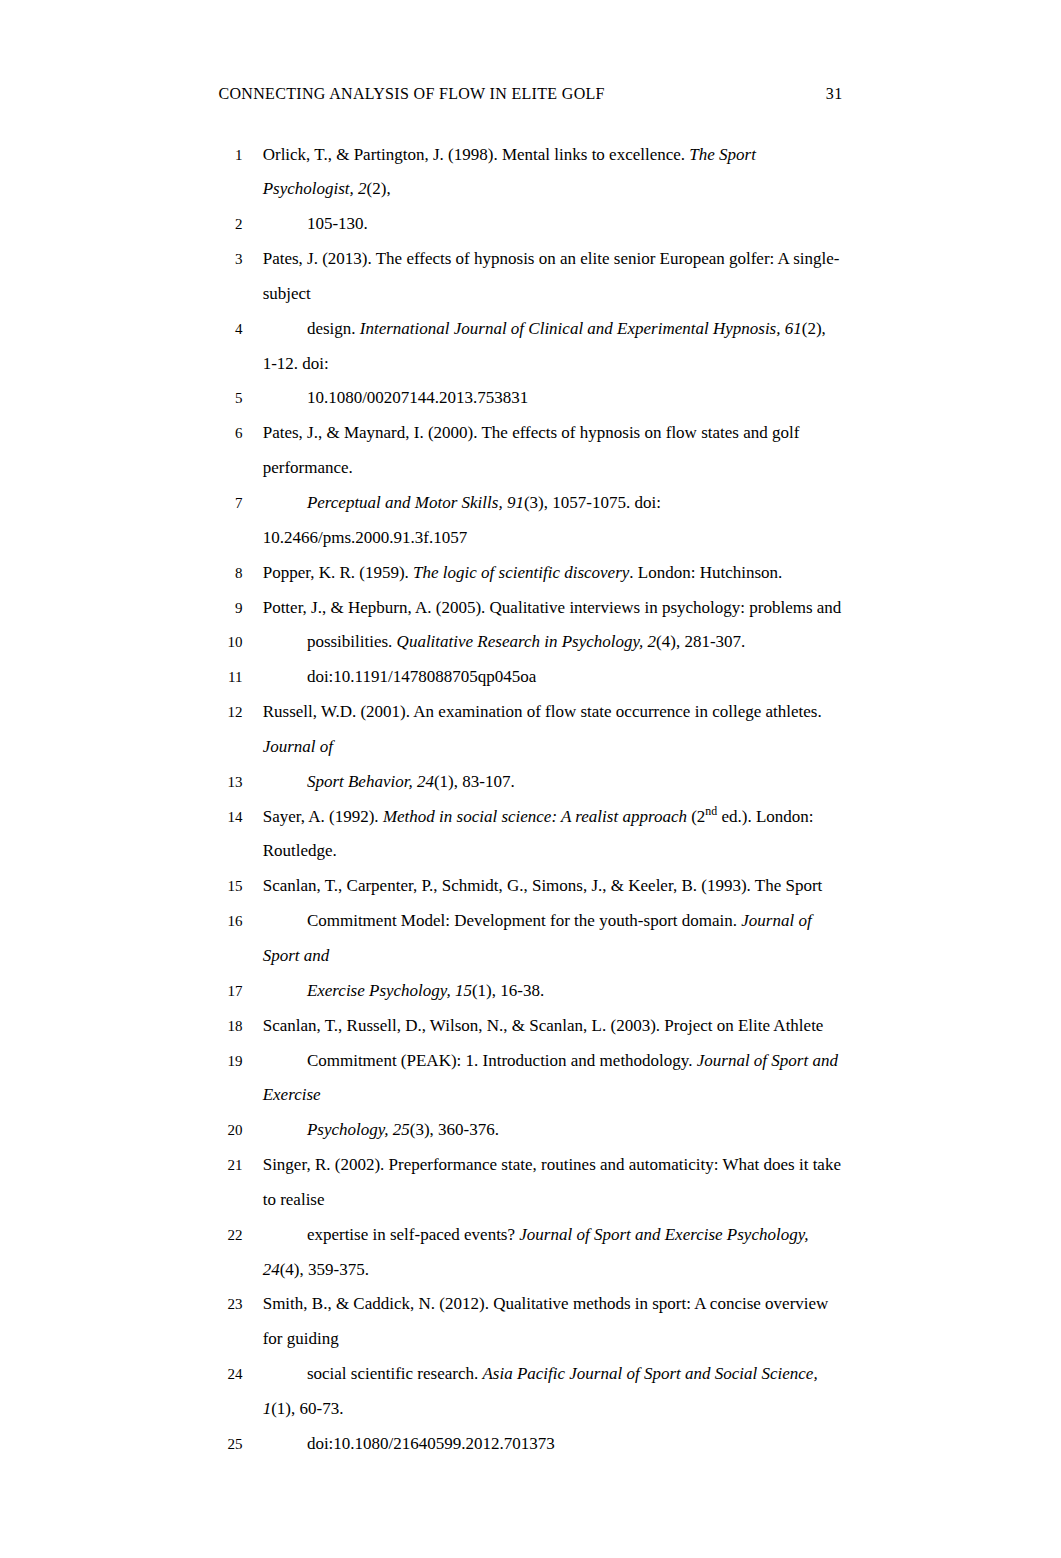Connecting Analysis of Flow in Elite Golf 31
Orlick, T., & Partington, J. (1998). Mental links to excellence. The Sport Psychologist, 2(2),
105-130.
Pates, J. (2013). The effects of hypnosis on an elite senior European golfer: A single-subject
design. International Journal of Clinical and Experimental Hypnosis, 61(2), 1-12. doi:
10.1080/00207144.2013.753831
Pates, J., & Maynard, I. (2000). The effects of hypnosis on flow states and golf performance.
Perceptual and Motor Skills, 91(3), 1057-1075. doi: 10.2466/pms.2000.91.3f.1057
Popper, K. R. (1959). The logic of scientific discovery. London: Hutchinson.
Potter, J., & Hepburn, A. (2005). Qualitative interviews in psychology: problems and
possibilities. Qualitative Research in Psychology, 2(4), 281-307.
doi:10.1191/1478088705qp045oa
Russell, W.D. (2001). An examination of flow state occurrence in college athletes. Journal of
Sport Behavior, 24(1), 83-107.
Sayer, A. (1992). Method in social science: A realist approach (2nd ed.). London: Routledge.
Scanlan, T., Carpenter, P., Schmidt, G., Simons, J., & Keeler, B. (1993). The Sport
Commitment Model: Development for the youth-sport domain. Journal of Sport and
Exercise Psychology, 15(1), 16-38.
Scanlan, T., Russell, D., Wilson, N., & Scanlan, L. (2003). Project on Elite Athlete
Commitment (PEAK): 1. Introduction and methodology. Journal of Sport and Exercise
Psychology, 25(3), 360-376.
Singer, R. (2002). Preperformance state, routines and automaticity: What does it take to realise
expertise in self-paced events? Journal of Sport and Exercise Psychology, 24(4), 359-375.
Smith, B., & Caddick, N. (2012). Qualitative methods in sport: A concise overview for guiding
social scientific research. Asia Pacific Journal of Sport and Social Science, 1(1), 60-73.
doi:10.1080/21640599.2012.701373